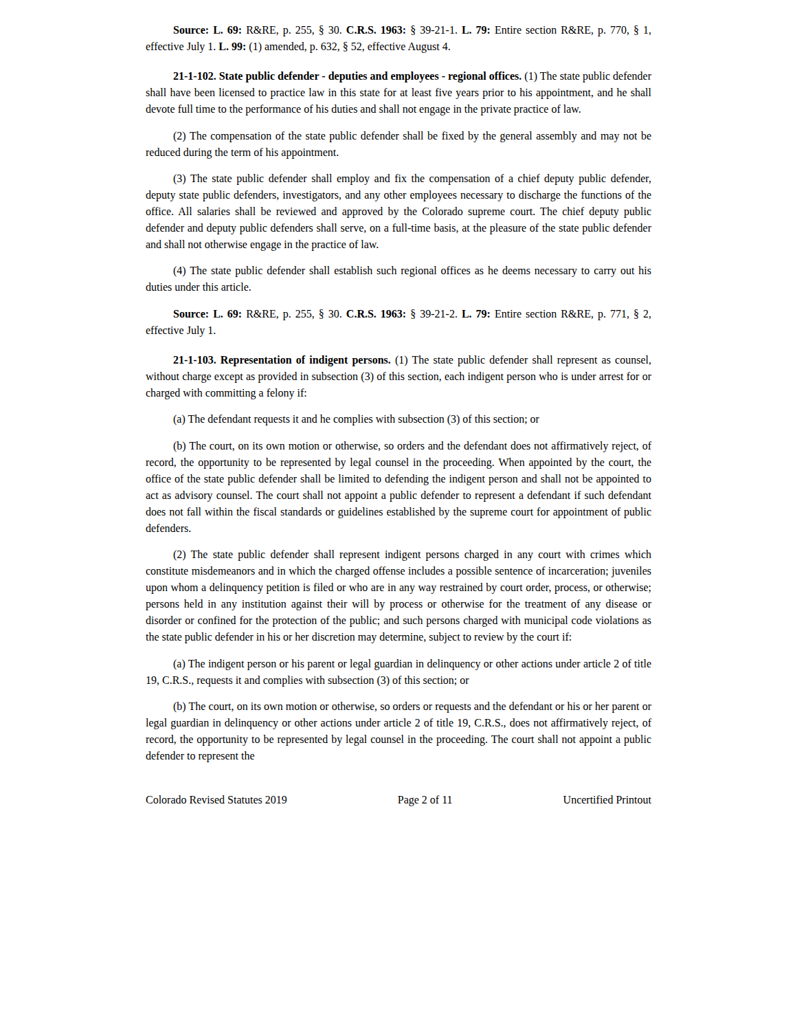Source: L. 69: R&RE, p. 255, § 30. C.R.S. 1963: § 39-21-1. L. 79: Entire section R&RE, p. 770, § 1, effective July 1. L. 99: (1) amended, p. 632, § 52, effective August 4.
21-1-102. State public defender - deputies and employees - regional offices. (1) The state public defender shall have been licensed to practice law in this state for at least five years prior to his appointment, and he shall devote full time to the performance of his duties and shall not engage in the private practice of law.
(2) The compensation of the state public defender shall be fixed by the general assembly and may not be reduced during the term of his appointment.
(3) The state public defender shall employ and fix the compensation of a chief deputy public defender, deputy state public defenders, investigators, and any other employees necessary to discharge the functions of the office. All salaries shall be reviewed and approved by the Colorado supreme court. The chief deputy public defender and deputy public defenders shall serve, on a full-time basis, at the pleasure of the state public defender and shall not otherwise engage in the practice of law.
(4) The state public defender shall establish such regional offices as he deems necessary to carry out his duties under this article.
Source: L. 69: R&RE, p. 255, § 30. C.R.S. 1963: § 39-21-2. L. 79: Entire section R&RE, p. 771, § 2, effective July 1.
21-1-103. Representation of indigent persons. (1) The state public defender shall represent as counsel, without charge except as provided in subsection (3) of this section, each indigent person who is under arrest for or charged with committing a felony if:
(a) The defendant requests it and he complies with subsection (3) of this section; or
(b) The court, on its own motion or otherwise, so orders and the defendant does not affirmatively reject, of record, the opportunity to be represented by legal counsel in the proceeding. When appointed by the court, the office of the state public defender shall be limited to defending the indigent person and shall not be appointed to act as advisory counsel. The court shall not appoint a public defender to represent a defendant if such defendant does not fall within the fiscal standards or guidelines established by the supreme court for appointment of public defenders.
(2) The state public defender shall represent indigent persons charged in any court with crimes which constitute misdemeanors and in which the charged offense includes a possible sentence of incarceration; juveniles upon whom a delinquency petition is filed or who are in any way restrained by court order, process, or otherwise; persons held in any institution against their will by process or otherwise for the treatment of any disease or disorder or confined for the protection of the public; and such persons charged with municipal code violations as the state public defender in his or her discretion may determine, subject to review by the court if:
(a) The indigent person or his parent or legal guardian in delinquency or other actions under article 2 of title 19, C.R.S., requests it and complies with subsection (3) of this section; or
(b) The court, on its own motion or otherwise, so orders or requests and the defendant or his or her parent or legal guardian in delinquency or other actions under article 2 of title 19, C.R.S., does not affirmatively reject, of record, the opportunity to be represented by legal counsel in the proceeding. The court shall not appoint a public defender to represent the
Colorado Revised Statutes 2019 Page 2 of 11 Uncertified Printout